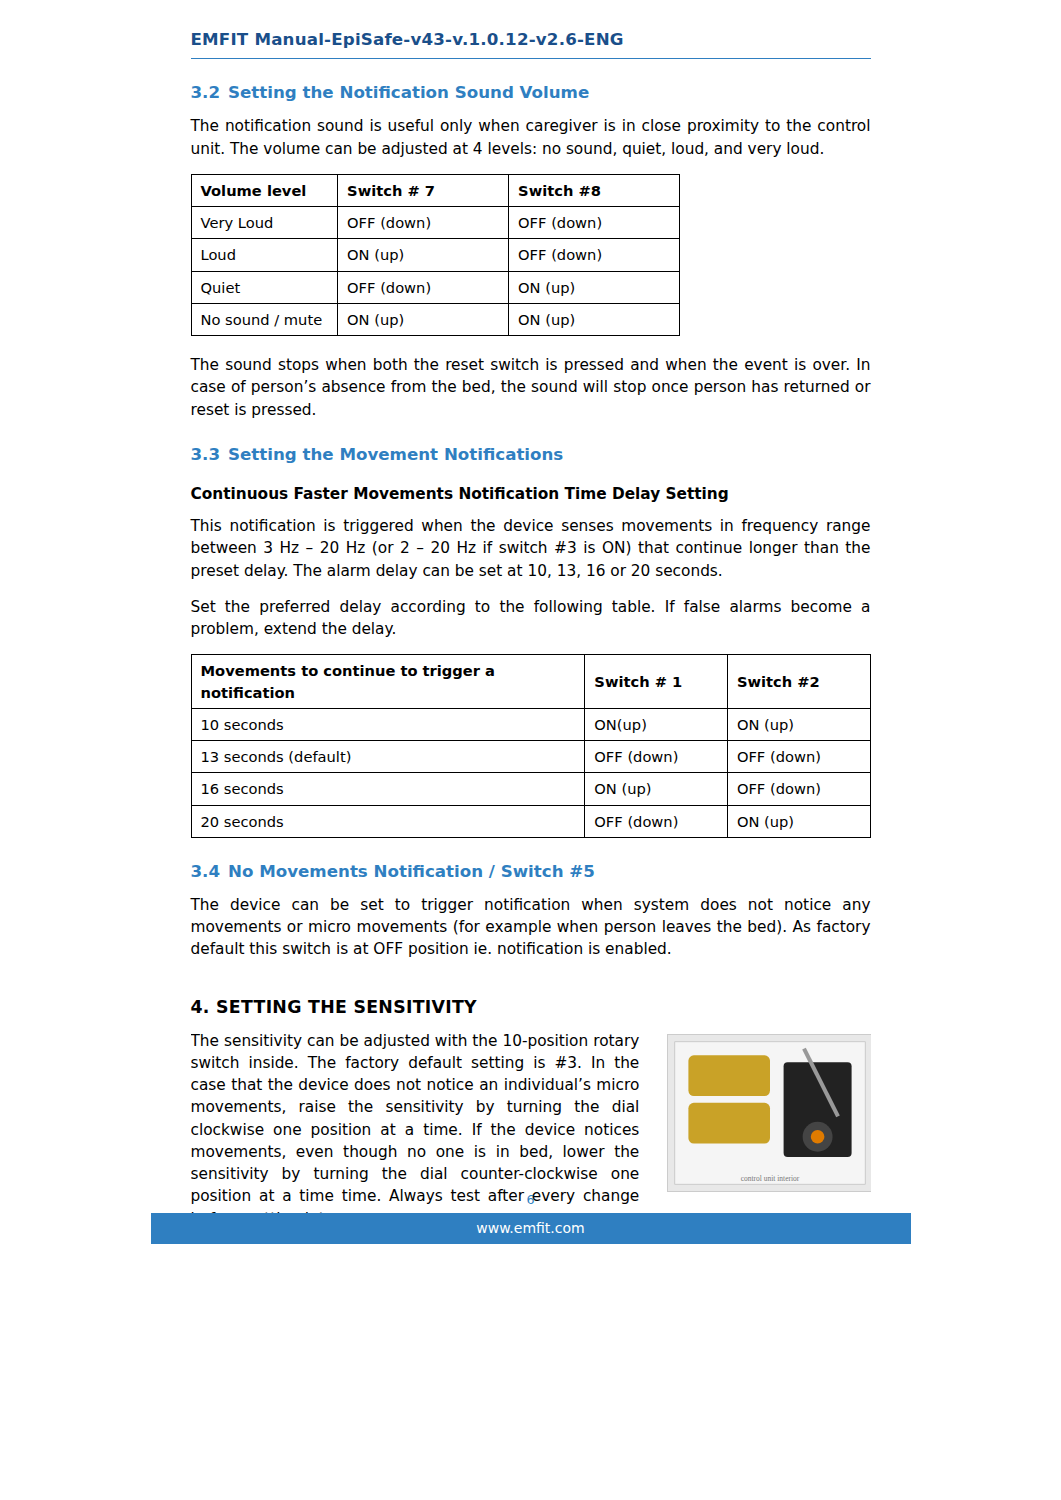EMFIT Manual-EpiSafe-v43-v.1.0.12-v2.6-ENG
3.2 Setting the Notification Sound Volume
The notification sound is useful only when caregiver is in close proximity to the control unit. The volume can be adjusted at 4 levels: no sound, quiet, loud, and very loud.
| Volume level | Switch # 7 | Switch #8 |
| --- | --- | --- |
| Very Loud | OFF (down) | OFF (down) |
| Loud | ON (up) | OFF (down) |
| Quiet | OFF (down) | ON (up) |
| No sound / mute | ON (up) | ON (up) |
The sound stops when both the reset switch is pressed and when the event is over. In case of person’s absence from the bed, the sound will stop once person has returned or reset is pressed.
3.3 Setting the Movement Notifications
Continuous Faster Movements Notification Time Delay Setting
This notification is triggered when the device senses movements in frequency range between 3 Hz – 20 Hz (or 2 – 20 Hz if switch #3 is ON) that continue longer than the preset delay. The alarm delay can be set at 10, 13, 16 or 20 seconds.
Set the preferred delay according to the following table. If false alarms become a problem, extend the delay.
| Movements to continue to trigger a notification | Switch # 1 | Switch #2 |
| --- | --- | --- |
| 10 seconds | ON(up) | ON (up) |
| 13 seconds (default) | OFF (down) | OFF (down) |
| 16 seconds | ON (up) | OFF (down) |
| 20 seconds | OFF (down) | ON (up) |
3.4 No Movements Notification / Switch #5
The device can be set to trigger notification when system does not notice any movements or micro movements (for example when person leaves the bed). As factory default this switch is at OFF position ie. notification is enabled.
4. SETTING THE SENSITIVITY
The sensitivity can be adjusted with the 10-position rotary switch inside. The factory default setting is #3. In the case that the device does not notice an individual’s micro movements, raise the sensitivity by turning the dial clockwise one position at a time. If the device notices movements, even though no one is in bed, lower the sensitivity by turning the dial counter-clockwise one position at a time time. Always test after every change before putting into use.
6
www.emfit.com